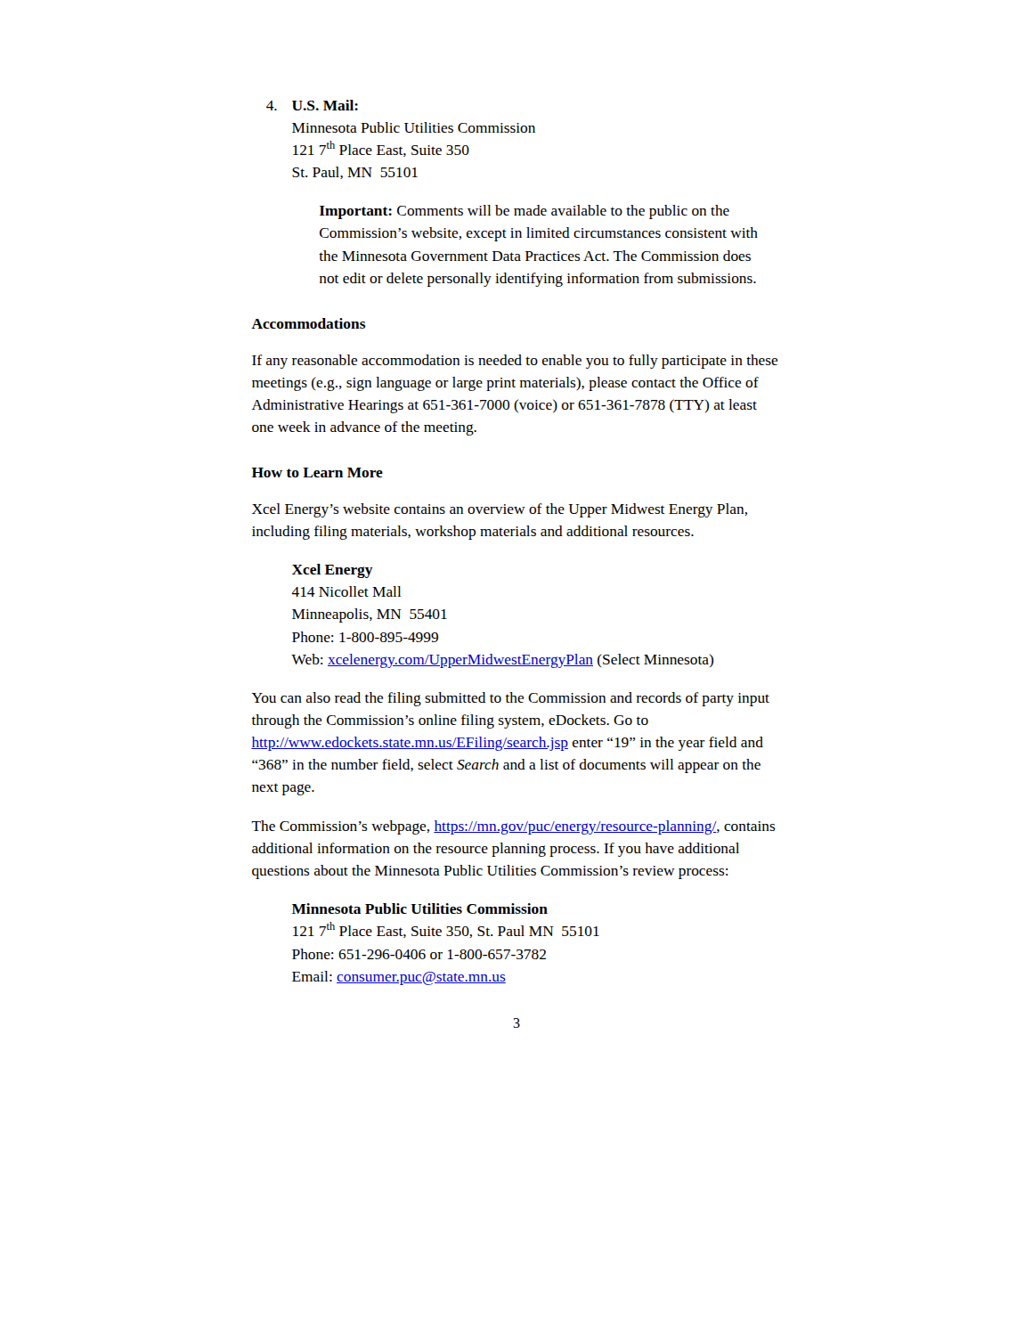U.S. Mail:
Minnesota Public Utilities Commission
121 7th Place East, Suite 350
St. Paul, MN 55101
Important: Comments will be made available to the public on the Commission’s website, except in limited circumstances consistent with the Minnesota Government Data Practices Act. The Commission does not edit or delete personally identifying information from submissions.
Accommodations
If any reasonable accommodation is needed to enable you to fully participate in these meetings (e.g., sign language or large print materials), please contact the Office of Administrative Hearings at 651-361-7000 (voice) or 651-361-7878 (TTY) at least one week in advance of the meeting.
How to Learn More
Xcel Energy’s website contains an overview of the Upper Midwest Energy Plan, including filing materials, workshop materials and additional resources.
Xcel Energy
414 Nicollet Mall
Minneapolis, MN 55401
Phone: 1-800-895-4999
Web: xcelenergy.com/UpperMidwestEnergyPlan (Select Minnesota)
You can also read the filing submitted to the Commission and records of party input through the Commission’s online filing system, eDockets. Go to http://www.edockets.state.mn.us/EFiling/search.jsp enter “19” in the year field and “368” in the number field, select Search and a list of documents will appear on the next page.
The Commission’s webpage, https://mn.gov/puc/energy/resource-planning/, contains additional information on the resource planning process. If you have additional questions about the Minnesota Public Utilities Commission’s review process:
Minnesota Public Utilities Commission
121 7th Place East, Suite 350, St. Paul MN 55101
Phone: 651-296-0406 or 1-800-657-3782
Email: consumer.puc@state.mn.us
3